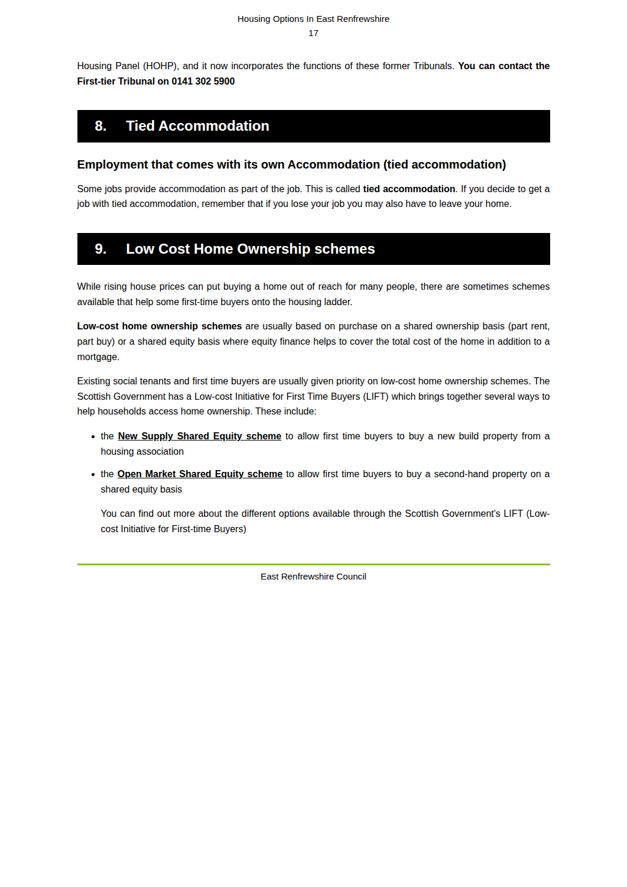Housing Options In East Renfrewshire 17
Housing Panel (HOHP), and it now incorporates the functions of these former Tribunals. You can contact the First-tier Tribunal on 0141 302 5900
8. Tied Accommodation
Employment that comes with its own Accommodation (tied accommodation)
Some jobs provide accommodation as part of the job. This is called tied accommodation. If you decide to get a job with tied accommodation, remember that if you lose your job you may also have to leave your home.
9. Low Cost Home Ownership schemes
While rising house prices can put buying a home out of reach for many people, there are sometimes schemes available that help some first-time buyers onto the housing ladder.
Low-cost home ownership schemes are usually based on purchase on a shared ownership basis (part rent, part buy) or a shared equity basis where equity finance helps to cover the total cost of the home in addition to a mortgage.
Existing social tenants and first time buyers are usually given priority on low-cost home ownership schemes. The Scottish Government has a Low-cost Initiative for First Time Buyers (LIFT) which brings together several ways to help households access home ownership. These include:
the New Supply Shared Equity scheme to allow first time buyers to buy a new build property from a housing association
the Open Market Shared Equity scheme to allow first time buyers to buy a second-hand property on a shared equity basis
You can find out more about the different options available through the Scottish Government's LIFT (Low-cost Initiative for First-time Buyers)
East Renfrewshire Council